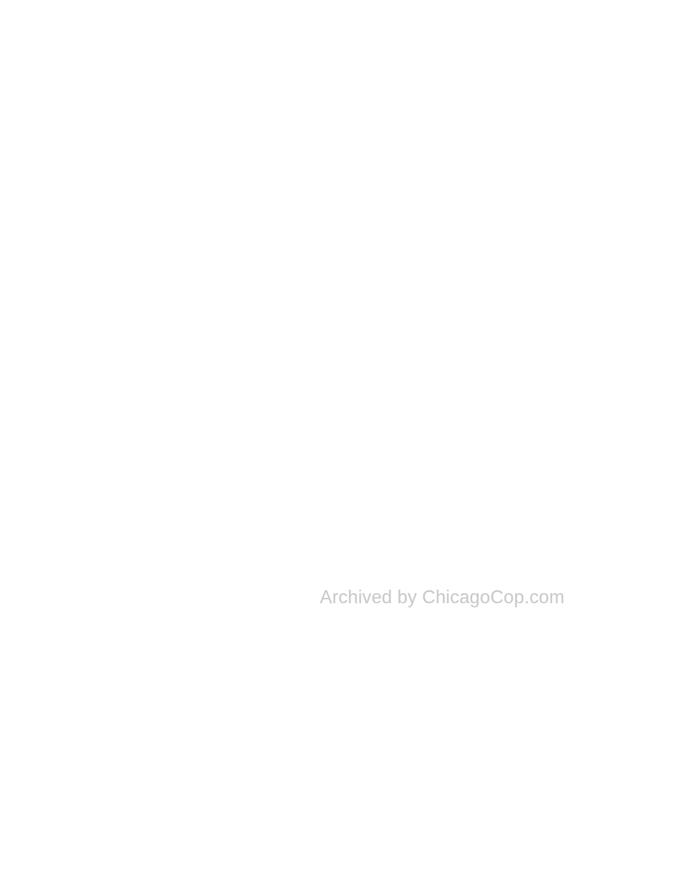Archived by ChicagoCop.com